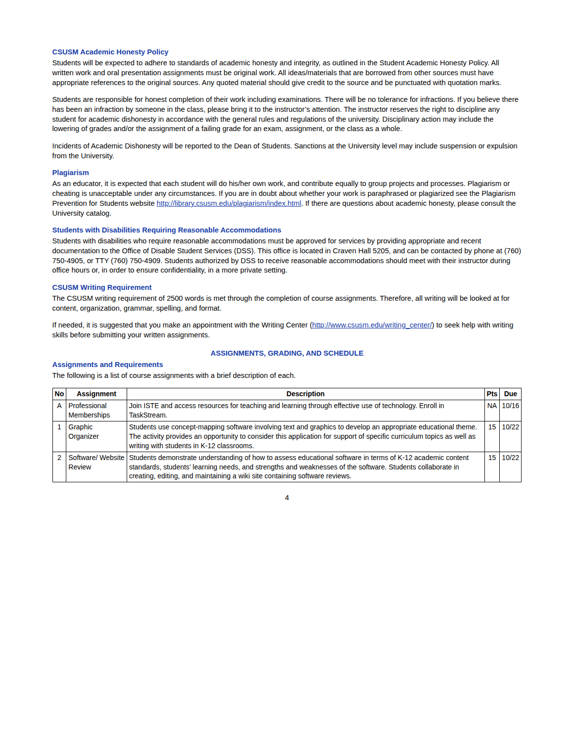CSUSM Academic Honesty Policy
Students will be expected to adhere to standards of academic honesty and integrity, as outlined in the Student Academic Honesty Policy. All written work and oral presentation assignments must be original work. All ideas/materials that are borrowed from other sources must have appropriate references to the original sources. Any quoted material should give credit to the source and be punctuated with quotation marks.
Students are responsible for honest completion of their work including examinations. There will be no tolerance for infractions. If you believe there has been an infraction by someone in the class, please bring it to the instructor’s attention. The instructor reserves the right to discipline any student for academic dishonesty in accordance with the general rules and regulations of the university. Disciplinary action may include the lowering of grades and/or the assignment of a failing grade for an exam, assignment, or the class as a whole.
Incidents of Academic Dishonesty will be reported to the Dean of Students. Sanctions at the University level may include suspension or expulsion from the University.
Plagiarism
As an educator, it is expected that each student will do his/her own work, and contribute equally to group projects and processes. Plagiarism or cheating is unacceptable under any circumstances. If you are in doubt about whether your work is paraphrased or plagiarized see the Plagiarism Prevention for Students website http://library.csusm.edu/plagiarism/index.html. If there are questions about academic honesty, please consult the University catalog.
Students with Disabilities Requiring Reasonable Accommodations
Students with disabilities who require reasonable accommodations must be approved for services by providing appropriate and recent documentation to the Office of Disable Student Services (DSS). This office is located in Craven Hall 5205, and can be contacted by phone at (760) 750-4905, or TTY (760) 750-4909. Students authorized by DSS to receive reasonable accommodations should meet with their instructor during office hours or, in order to ensure confidentiality, in a more private setting.
CSUSM Writing Requirement
The CSUSM writing requirement of 2500 words is met through the completion of course assignments. Therefore, all writing will be looked at for content, organization, grammar, spelling, and format.
If needed, it is suggested that you make an appointment with the Writing Center (http://www.csusm.edu/writing_center/) to seek help with writing skills before submitting your written assignments.
ASSIGNMENTS, GRADING, AND SCHEDULE
Assignments and Requirements
The following is a list of course assignments with a brief description of each.
| No | Assignment | Description | Pts | Due |
| --- | --- | --- | --- | --- |
| A | Professional Memberships | Join ISTE and access resources for teaching and learning through effective use of technology. Enroll in TaskStream. | NA | 10/16 |
| 1 | Graphic Organizer | Students use concept-mapping software involving text and graphics to develop an appropriate educational theme. The activity provides an opportunity to consider this application for support of specific curriculum topics as well as writing with students in K-12 classrooms. | 15 | 10/22 |
| 2 | Software/ Website Review | Students demonstrate understanding of how to assess educational software in terms of K-12 academic content standards, students’ learning needs, and strengths and weaknesses of the software. Students collaborate in creating, editing, and maintaining a wiki site containing software reviews. | 15 | 10/22 |
4